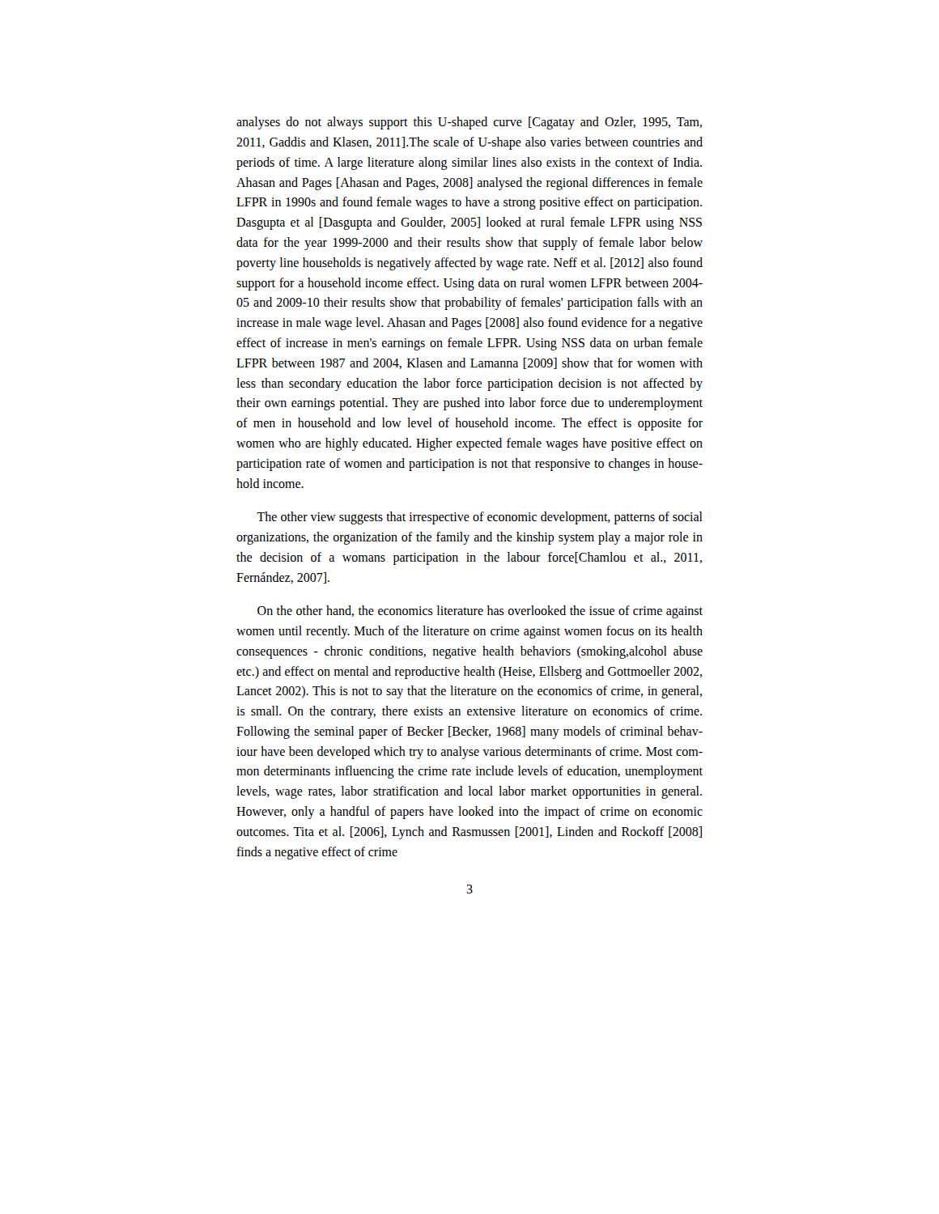analyses do not always support this U-shaped curve [Cagatay and Ozler, 1995, Tam, 2011, Gaddis and Klasen, 2011].The scale of U-shape also varies between countries and periods of time. A large literature along similar lines also exists in the context of India. Ahasan and Pages [Ahasan and Pages, 2008] analysed the regional differences in female LFPR in 1990s and found female wages to have a strong positive effect on participation. Dasgupta et al [Dasgupta and Goulder, 2005] looked at rural female LFPR using NSS data for the year 1999-2000 and their results show that supply of female labor below poverty line households is negatively affected by wage rate. Neff et al. [2012] also found support for a household income effect. Using data on rural women LFPR between 2004-05 and 2009-10 their results show that probability of females' participation falls with an increase in male wage level. Ahasan and Pages [2008] also found evidence for a negative effect of increase in men's earnings on female LFPR. Using NSS data on urban female LFPR between 1987 and 2004, Klasen and Lamanna [2009] show that for women with less than secondary education the labor force participation decision is not affected by their own earnings potential. They are pushed into labor force due to underemployment of men in household and low level of household income. The effect is opposite for women who are highly educated. Higher expected female wages have positive effect on participation rate of women and participation is not that responsive to changes in household income.
The other view suggests that irrespective of economic development, patterns of social organizations, the organization of the family and the kinship system play a major role in the decision of a womans participation in the labour force[Chamlou et al., 2011, Fernández, 2007].
On the other hand, the economics literature has overlooked the issue of crime against women until recently. Much of the literature on crime against women focus on its health consequences - chronic conditions, negative health behaviors (smoking,alcohol abuse etc.) and effect on mental and reproductive health (Heise, Ellsberg and Gottmoeller 2002, Lancet 2002). This is not to say that the literature on the economics of crime, in general, is small. On the contrary, there exists an extensive literature on economics of crime. Following the seminal paper of Becker [Becker, 1968] many models of criminal behaviour have been developed which try to analyse various determinants of crime. Most common determinants influencing the crime rate include levels of education, unemployment levels, wage rates, labor stratification and local labor market opportunities in general. However, only a handful of papers have looked into the impact of crime on economic outcomes. Tita et al. [2006], Lynch and Rasmussen [2001], Linden and Rockoff [2008] finds a negative effect of crime
3